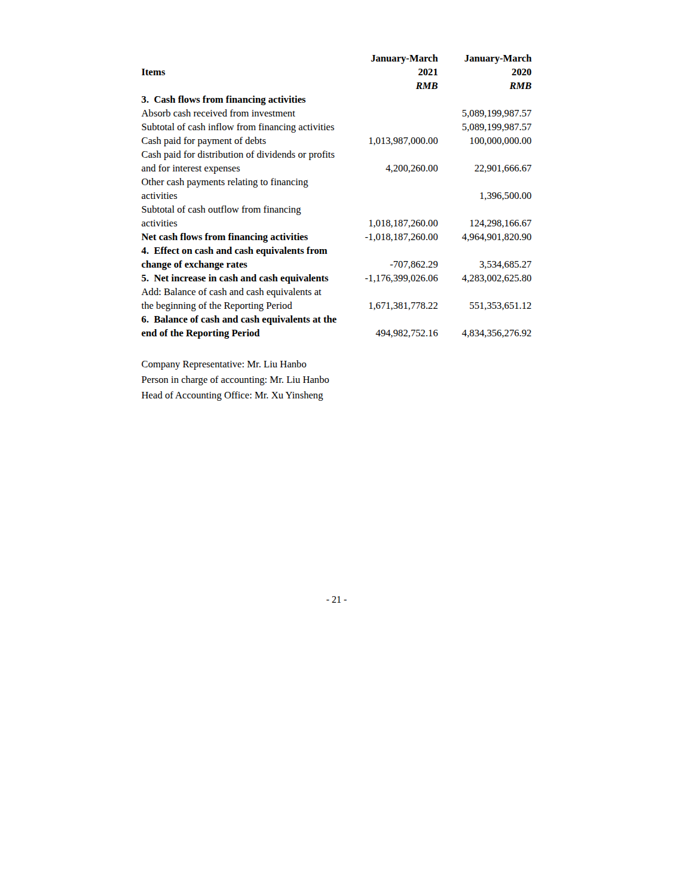| | January-March | January-March |
| --- | --- | --- |
| Items | 2021 | 2020 |
| | RMB | RMB |
| 3. Cash flows from financing activities | | |
| Absorb cash received from investment | | 5,089,199,987.57 |
| Subtotal of cash inflow from financing activities | | 5,089,199,987.57 |
| Cash paid for payment of debts | 1,013,987,000.00 | 100,000,000.00 |
| Cash paid for distribution of dividends or profits | | |
| and for interest expenses | 4,200,260.00 | 22,901,666.67 |
| Other cash payments relating to financing | | |
| activities | | 1,396,500.00 |
| Subtotal of cash outflow from financing | | |
| activities | 1,018,187,260.00 | 124,298,166.67 |
| Net cash flows from financing activities | -1,018,187,260.00 | 4,964,901,820.90 |
| 4. Effect on cash and cash equivalents from | | |
| change of exchange rates | -707,862.29 | 3,534,685.27 |
| 5. Net increase in cash and cash equivalents | -1,176,399,026.06 | 4,283,002,625.80 |
| Add: Balance of cash and cash equivalents at | | |
| the beginning of the Reporting Period | 1,671,381,778.22 | 551,353,651.12 |
| 6. Balance of cash and cash equivalents at the | | |
| end of the Reporting Period | 494,982,752.16 | 4,834,356,276.92 |
Company Representative: Mr. Liu Hanbo
Person in charge of accounting: Mr. Liu Hanbo
Head of Accounting Office: Mr. Xu Yinsheng
- 21 -